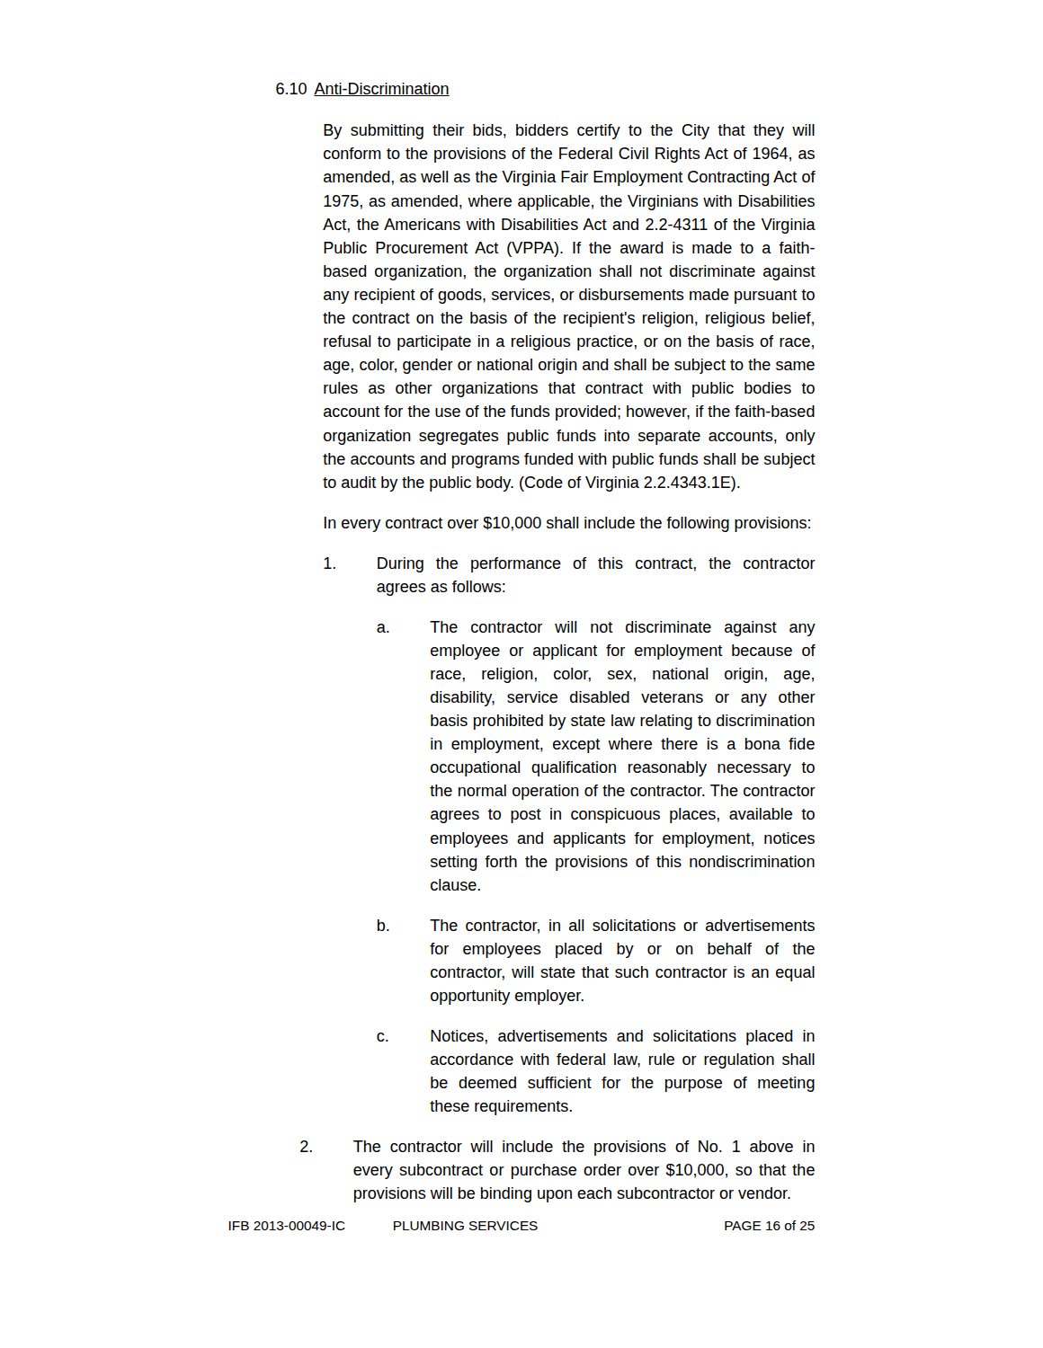6.10 Anti-Discrimination
By submitting their bids, bidders certify to the City that they will conform to the provisions of the Federal Civil Rights Act of 1964, as amended, as well as the Virginia Fair Employment Contracting Act of 1975, as amended, where applicable, the Virginians with Disabilities Act, the Americans with Disabilities Act and 2.2-4311 of the Virginia Public Procurement Act (VPPA). If the award is made to a faith-based organization, the organization shall not discriminate against any recipient of goods, services, or disbursements made pursuant to the contract on the basis of the recipient's religion, religious belief, refusal to participate in a religious practice, or on the basis of race, age, color, gender or national origin and shall be subject to the same rules as other organizations that contract with public bodies to account for the use of the funds provided; however, if the faith-based organization segregates public funds into separate accounts, only the accounts and programs funded with public funds shall be subject to audit by the public body. (Code of Virginia 2.2.4343.1E).
In every contract over $10,000 shall include the following provisions:
1.
During the performance of this contract, the contractor agrees as follows:
a.
The contractor will not discriminate against any employee or applicant for employment because of race, religion, color, sex, national origin, age, disability, service disabled veterans or any other basis prohibited by state law relating to discrimination in employment, except where there is a bona fide occupational qualification reasonably necessary to the normal operation of the contractor. The contractor agrees to post in conspicuous places, available to employees and applicants for employment, notices setting forth the provisions of this nondiscrimination clause.
b.
The contractor, in all solicitations or advertisements for employees placed by or on behalf of the contractor, will state that such contractor is an equal opportunity employer.
c.
Notices, advertisements and solicitations placed in accordance with federal law, rule or regulation shall be deemed sufficient for the purpose of meeting these requirements.
2.
The contractor will include the provisions of No. 1 above in every subcontract or purchase order over $10,000, so that the provisions will be binding upon each subcontractor or vendor.
IFB 2013-00049-IC
PLUMBING SERVICES
PAGE 16 of 25